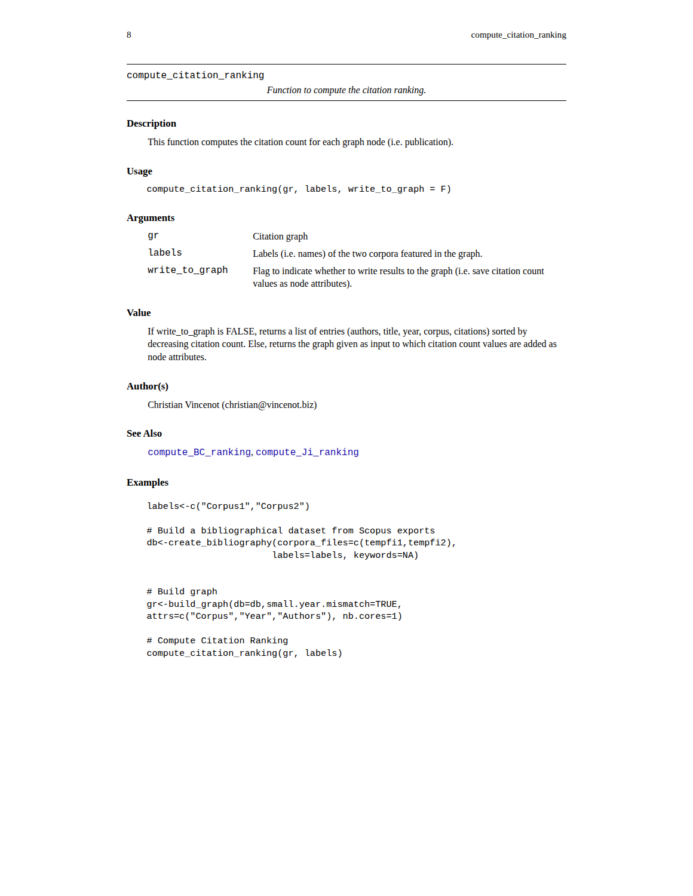8 compute_citation_ranking
compute_citation_ranking
Function to compute the citation ranking.
Description
This function computes the citation count for each graph node (i.e. publication).
Usage
compute_citation_ranking(gr, labels, write_to_graph = F)
Arguments
gr
Citation graph
labels
Labels (i.e. names) of the two corpora featured in the graph.
write_to_graph
Flag to indicate whether to write results to the graph (i.e. save citation count values as node attributes).
Value
If write_to_graph is FALSE, returns a list of entries (authors, title, year, corpus, citations) sorted by decreasing citation count. Else, returns the graph given as input to which citation count values are added as node attributes.
Author(s)
Christian Vincenot (christian@vincenot.biz)
See Also
compute_BC_ranking, compute_Ji_ranking
Examples
labels<-c("Corpus1","Corpus2")

# Build a bibliographical dataset from Scopus exports
db<-create_bibliography(corpora_files=c(tempfi1,tempfi2),
                       labels=labels, keywords=NA)


# Build graph
gr<-build_graph(db=db,small.year.mismatch=TRUE, attrs=c("Corpus","Year","Authors"), nb.cores=1)

# Compute Citation Ranking
compute_citation_ranking(gr, labels)